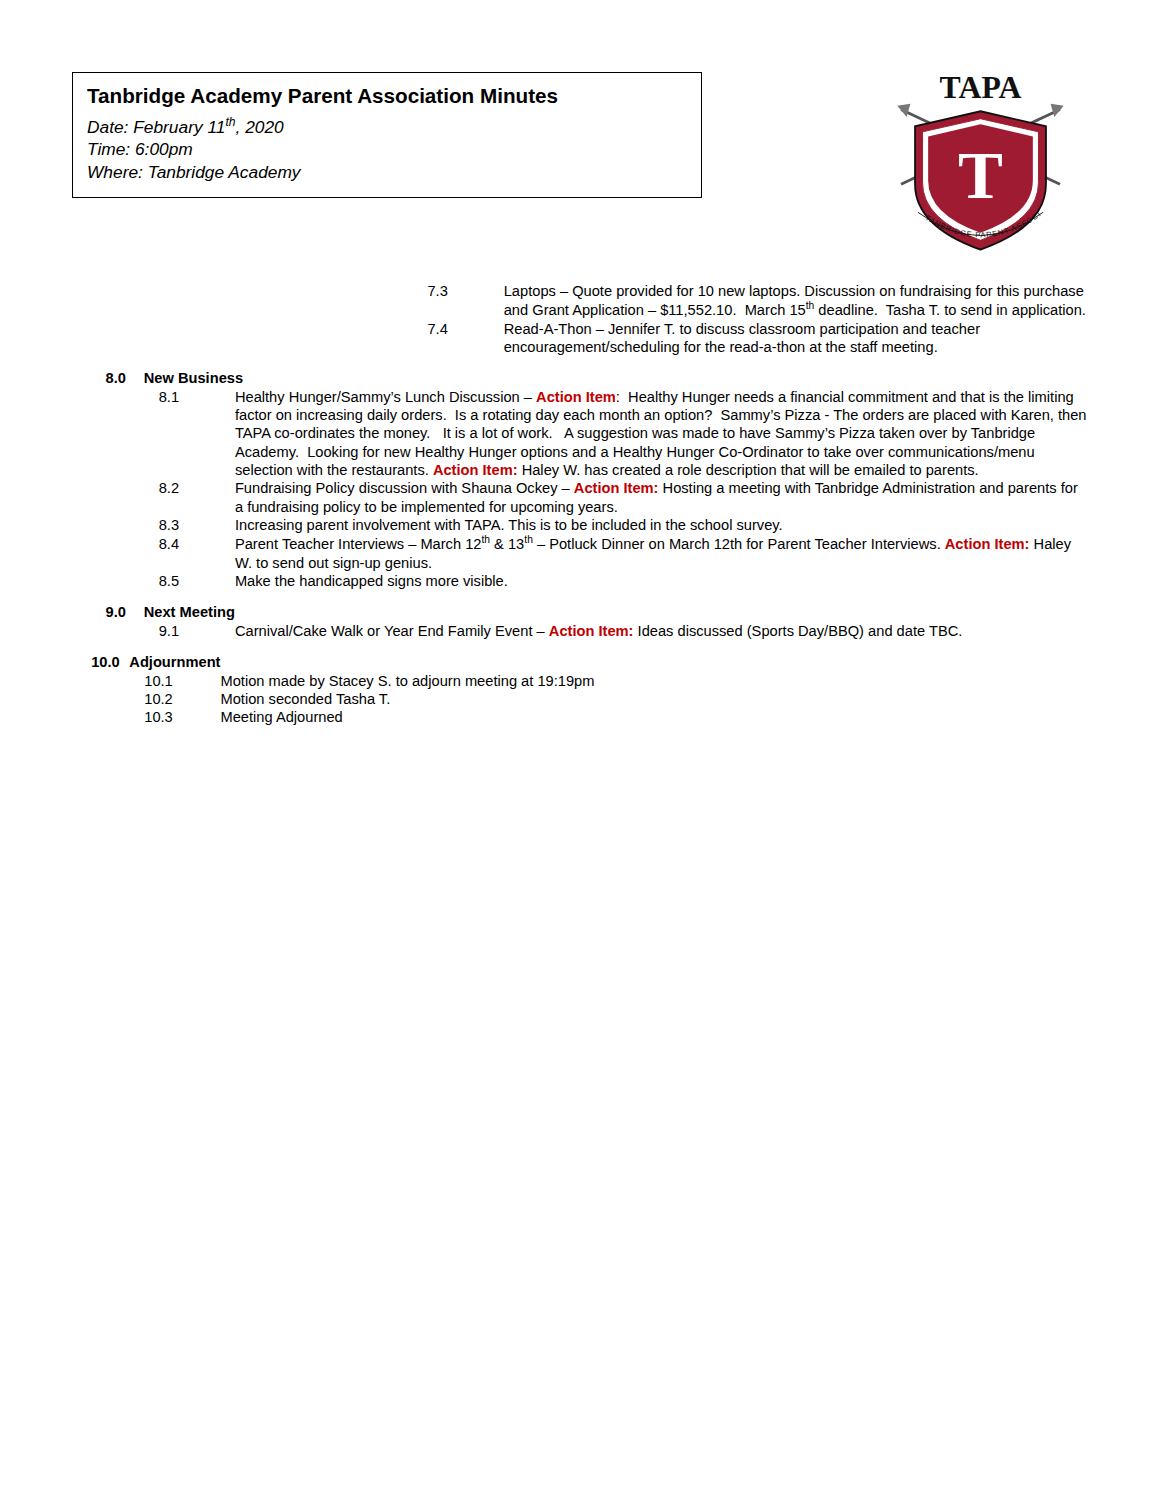Tanbridge Academy Parent Association Minutes
Date: February 11th, 2020
Time: 6:00pm
Where: Tanbridge Academy
TAPA T TANBRIDGE PARENT ASSOCIATION
7.3 Laptops – Quote provided for 10 new laptops. Discussion on fundraising for this purchase and Grant Application – $11,552.10. March 15th deadline. Tasha T. to send in application.
7.4 Read-A-Thon – Jennifer T. to discuss classroom participation and teacher encouragement/scheduling for the read-a-thon at the staff meeting.
8.0 New Business
8.1 Healthy Hunger/Sammy’s Lunch Discussion – Action Item: Healthy Hunger needs a financial commitment and that is the limiting factor on increasing daily orders. Is a rotating day each month an option? Sammy’s Pizza - The orders are placed with Karen, then TAPA co-ordinates the money. It is a lot of work. A suggestion was made to have Sammy’s Pizza taken over by Tanbridge Academy. Looking for new Healthy Hunger options and a Healthy Hunger Co-Ordinator to take over communications/menu selection with the restaurants. Action Item: Haley W. has created a role description that will be emailed to parents.
8.2 Fundraising Policy discussion with Shauna Ockey – Action Item: Hosting a meeting with Tanbridge Administration and parents for a fundraising policy to be implemented for upcoming years.
8.3 Increasing parent involvement with TAPA. This is to be included in the school survey.
8.4 Parent Teacher Interviews – March 12th & 13th – Potluck Dinner on March 12th for Parent Teacher Interviews. Action Item: Haley W. to send out sign-up genius.
8.5 Make the handicapped signs more visible.
9.0 Next Meeting
9.1 Carnival/Cake Walk or Year End Family Event – Action Item: Ideas discussed (Sports Day/BBQ) and date TBC.
10.0 Adjournment
10.1 Motion made by Stacey S. to adjourn meeting at 19:19pm
10.2 Motion seconded Tasha T.
10.3 Meeting Adjourned